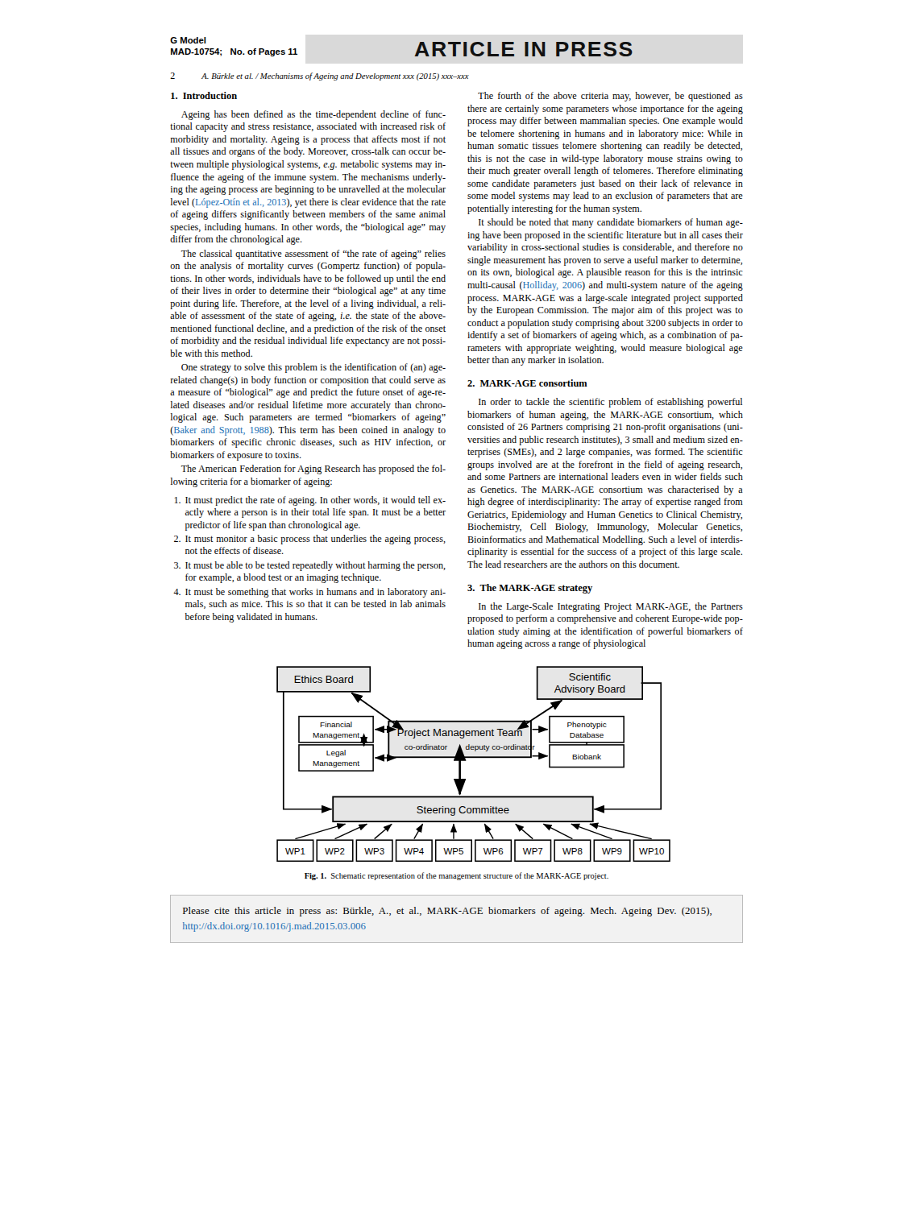G Model
MAD-10754; No. of Pages 11
ARTICLE IN PRESS
2
A. Bürkle et al. / Mechanisms of Ageing and Development xxx (2015) xxx–xxx
1. Introduction
Ageing has been defined as the time-dependent decline of functional capacity and stress resistance, associated with increased risk of morbidity and mortality. Ageing is a process that affects most if not all tissues and organs of the body. Moreover, cross-talk can occur between multiple physiological systems, e.g. metabolic systems may influence the ageing of the immune system. The mechanisms underlying the ageing process are beginning to be unravelled at the molecular level (López-Otín et al., 2013), yet there is clear evidence that the rate of ageing differs significantly between members of the same animal species, including humans. In other words, the “biological age” may differ from the chronological age.
The classical quantitative assessment of “the rate of ageing” relies on the analysis of mortality curves (Gompertz function) of populations. In other words, individuals have to be followed up until the end of their lives in order to determine their “biological age” at any time point during life. Therefore, at the level of a living individual, a reliable of assessment of the state of ageing, i.e. the state of the above-mentioned functional decline, and a prediction of the risk of the onset of morbidity and the residual individual life expectancy are not possible with this method.
One strategy to solve this problem is the identification of (an) age-related change(s) in body function or composition that could serve as a measure of “biological” age and predict the future onset of age-related diseases and/or residual lifetime more accurately than chronological age. Such parameters are termed “biomarkers of ageing” (Baker and Sprott, 1988). This term has been coined in analogy to biomarkers of specific chronic diseases, such as HIV infection, or biomarkers of exposure to toxins.
The American Federation for Aging Research has proposed the following criteria for a biomarker of ageing:
It must predict the rate of ageing. In other words, it would tell exactly where a person is in their total life span. It must be a better predictor of life span than chronological age.
It must monitor a basic process that underlies the ageing process, not the effects of disease.
It must be able to be tested repeatedly without harming the person, for example, a blood test or an imaging technique.
It must be something that works in humans and in laboratory animals, such as mice. This is so that it can be tested in lab animals before being validated in humans.
The fourth of the above criteria may, however, be questioned as there are certainly some parameters whose importance for the ageing process may differ between mammalian species. One example would be telomere shortening in humans and in laboratory mice: While in human somatic tissues telomere shortening can readily be detected, this is not the case in wild-type laboratory mouse strains owing to their much greater overall length of telomeres. Therefore eliminating some candidate parameters just based on their lack of relevance in some model systems may lead to an exclusion of parameters that are potentially interesting for the human system.
It should be noted that many candidate biomarkers of human ageing have been proposed in the scientific literature but in all cases their variability in cross-sectional studies is considerable, and therefore no single measurement has proven to serve a useful marker to determine, on its own, biological age. A plausible reason for this is the intrinsic multi-causal (Holliday, 2006) and multi-system nature of the ageing process. MARK-AGE was a large-scale integrated project supported by the European Commission. The major aim of this project was to conduct a population study comprising about 3200 subjects in order to identify a set of biomarkers of ageing which, as a combination of parameters with appropriate weighting, would measure biological age better than any marker in isolation.
2. MARK-AGE consortium
In order to tackle the scientific problem of establishing powerful biomarkers of human ageing, the MARK-AGE consortium, which consisted of 26 Partners comprising 21 non-profit organisations (universities and public research institutes), 3 small and medium sized enterprises (SMEs), and 2 large companies, was formed. The scientific groups involved are at the forefront in the field of ageing research, and some Partners are international leaders even in wider fields such as Genetics. The MARK-AGE consortium was characterised by a high degree of interdisciplinarity: The array of expertise ranged from Geriatrics, Epidemiology and Human Genetics to Clinical Chemistry, Biochemistry, Cell Biology, Immunology, Molecular Genetics, Bioinformatics and Mathematical Modelling. Such a level of interdisciplinarity is essential for the success of a project of this large scale. The lead researchers are the authors on this document.
3. The MARK-AGE strategy
In the Large-Scale Integrating Project MARK-AGE, the Partners proposed to perform a comprehensive and coherent Europe-wide population study aiming at the identification of powerful biomarkers of human ageing across a range of physiological
Ethics Board Scientific Advisory Board Financial Management Legal Management Project Management Team co-ordinator deputy co-ordinator Phenotypic Database Biobank Steering Committee WP1 WP2 WP3 WP4 WP5 WP6 WP7 WP8 WP9 WP10
Fig. 1. Schematic representation of the management structure of the MARK-AGE project.
Please cite this article in press as: Bürkle, A., et al., MARK-AGE biomarkers of ageing. Mech. Ageing Dev. (2015),
http://dx.doi.org/10.1016/j.mad.2015.03.006